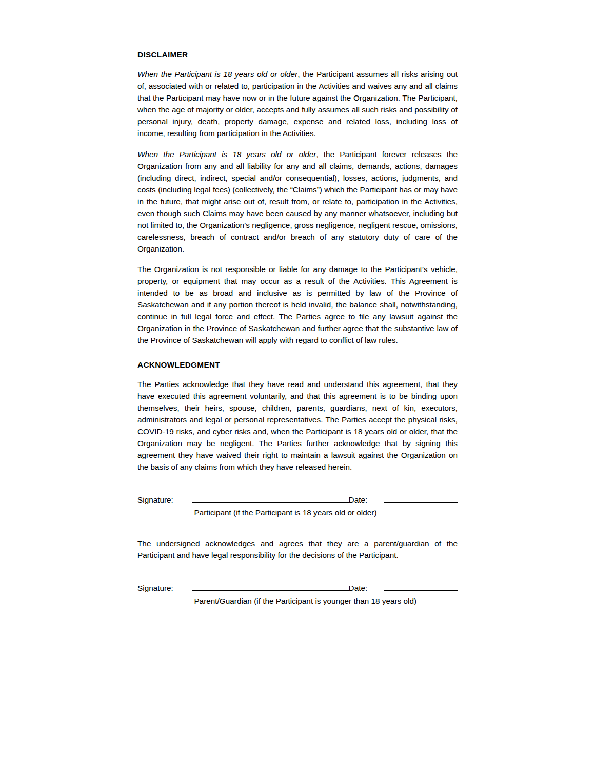DISCLAIMER
When the Participant is 18 years old or older, the Participant assumes all risks arising out of, associated with or related to, participation in the Activities and waives any and all claims that the Participant may have now or in the future against the Organization. The Participant, when the age of majority or older, accepts and fully assumes all such risks and possibility of personal injury, death, property damage, expense and related loss, including loss of income, resulting from participation in the Activities.
When the Participant is 18 years old or older, the Participant forever releases the Organization from any and all liability for any and all claims, demands, actions, damages (including direct, indirect, special and/or consequential), losses, actions, judgments, and costs (including legal fees) (collectively, the “Claims”) which the Participant has or may have in the future, that might arise out of, result from, or relate to, participation in the Activities, even though such Claims may have been caused by any manner whatsoever, including but not limited to, the Organization’s negligence, gross negligence, negligent rescue, omissions, carelessness, breach of contract and/or breach of any statutory duty of care of the Organization.
The Organization is not responsible or liable for any damage to the Participant’s vehicle, property, or equipment that may occur as a result of the Activities. This Agreement is intended to be as broad and inclusive as is permitted by law of the Province of Saskatchewan and if any portion thereof is held invalid, the balance shall, notwithstanding, continue in full legal force and effect. The Parties agree to file any lawsuit against the Organization in the Province of Saskatchewan and further agree that the substantive law of the Province of Saskatchewan will apply with regard to conflict of law rules.
ACKNOWLEDGMENT
The Parties acknowledge that they have read and understand this agreement, that they have executed this agreement voluntarily, and that this agreement is to be binding upon themselves, their heirs, spouse, children, parents, guardians, next of kin, executors, administrators and legal or personal representatives. The Parties accept the physical risks, COVID-19 risks, and cyber risks and, when the Participant is 18 years old or older, that the Organization may be negligent. The Parties further acknowledge that by signing this agreement they have waived their right to maintain a lawsuit against the Organization on the basis of any claims from which they have released herein.
| Signature: | | Date: | |
Participant (if the Participant is 18 years old or older)
The undersigned acknowledges and agrees that they are a parent/guardian of the Participant and have legal responsibility for the decisions of the Participant.
| Signature: | | Date: | |
Parent/Guardian (if the Participant is younger than 18 years old)